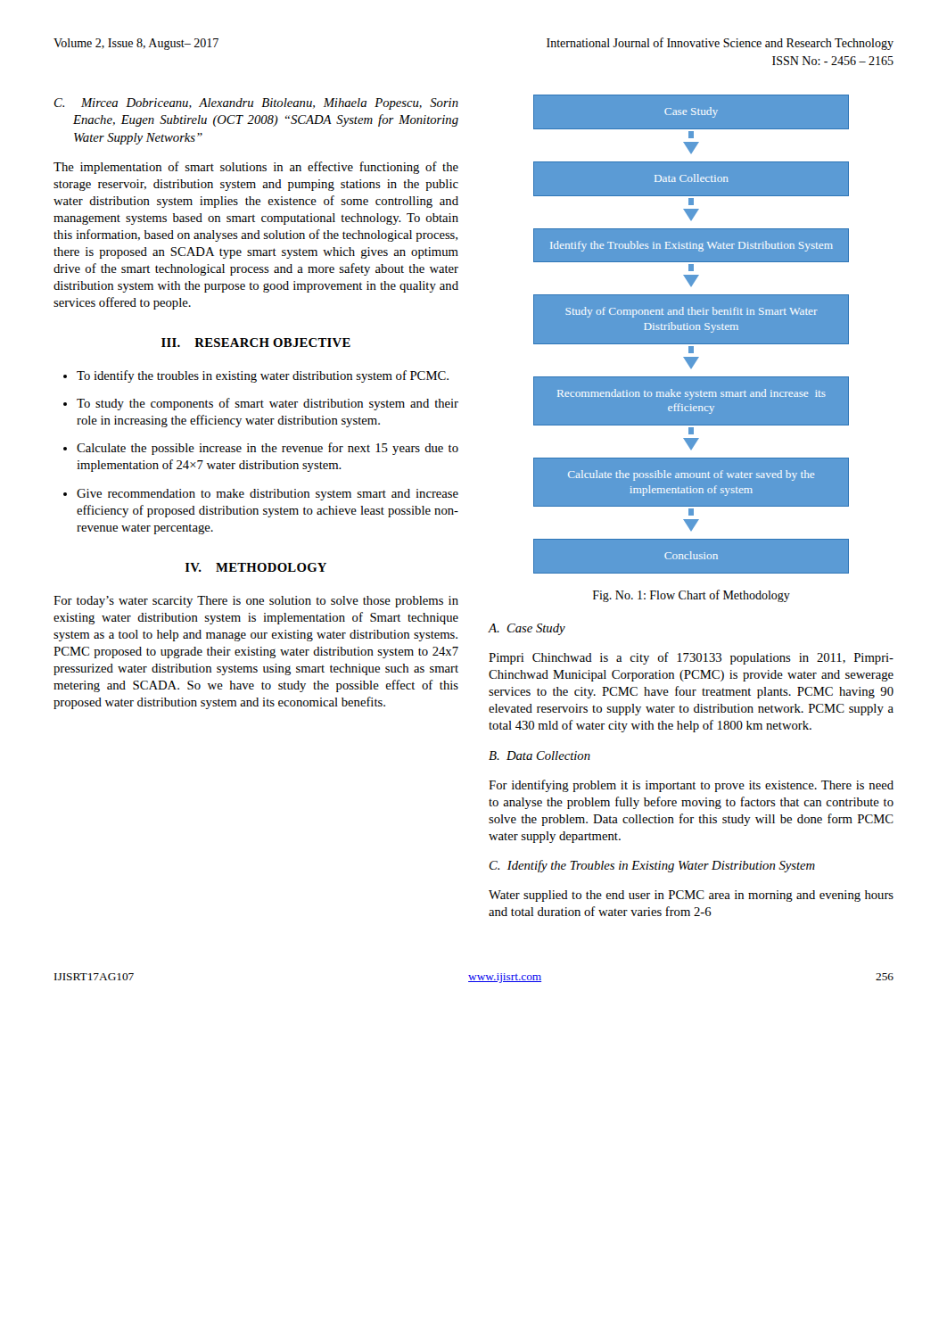Volume 2, Issue 8, August– 2017
International Journal of Innovative Science and Research Technology
ISSN No: - 2456 – 2165
C. Mircea Dobriceanu, Alexandru Bitoleanu, Mihaela Popescu, Sorin Enache, Eugen Subtirelu (OCT 2008) “SCADA System for Monitoring Water Supply Networks”
The implementation of smart solutions in an effective functioning of the storage reservoir, distribution system and pumping stations in the public water distribution system implies the existence of some controlling and management systems based on smart computational technology. To obtain this information, based on analyses and solution of the technological process, there is proposed an SCADA type smart system which gives an optimum drive of the smart technological process and a more safety about the water distribution system with the purpose to good improvement in the quality and services offered to people.
III. RESEARCH OBJECTIVE
To identify the troubles in existing water distribution system of PCMC.
To study the components of smart water distribution system and their role in increasing the efficiency water distribution system.
Calculate the possible increase in the revenue for next 15 years due to implementation of 24×7 water distribution system.
Give recommendation to make distribution system smart and increase efficiency of proposed distribution system to achieve least possible non-revenue water percentage.
IV. METHODOLOGY
For today’s water scarcity There is one solution to solve those problems in existing water distribution system is implementation of Smart technique system as a tool to help and manage our existing water distribution systems. PCMC proposed to upgrade their existing water distribution system to 24x7 pressurized water distribution systems using smart technique such as smart metering and SCADA. So we have to study the possible effect of this proposed water distribution system and its economical benefits.
Case Study
Data Collection
Identify the Troubles in Existing Water Distribution System
Study of Component and their benifit in Smart Water Distribution System
Recommendation to make system smart and increase its efficiency
Calculate the possible amount of water saved by the implementation of system
Conclusion
Fig. No. 1: Flow Chart of Methodology
A. Case Study
Pimpri Chinchwad is a city of 1730133 populations in 2011, Pimpri-Chinchwad Municipal Corporation (PCMC) is provide water and sewerage services to the city. PCMC have four treatment plants. PCMC having 90 elevated reservoirs to supply water to distribution network. PCMC supply a total 430 mld of water city with the help of 1800 km network.
B. Data Collection
For identifying problem it is important to prove its existence. There is need to analyse the problem fully before moving to factors that can contribute to solve the problem. Data collection for this study will be done form PCMC water supply department.
C. Identify the Troubles in Existing Water Distribution System
Water supplied to the end user in PCMC area in morning and evening hours and total duration of water varies from 2-6
IJISRT17AG107
www.ijisrt.com
256